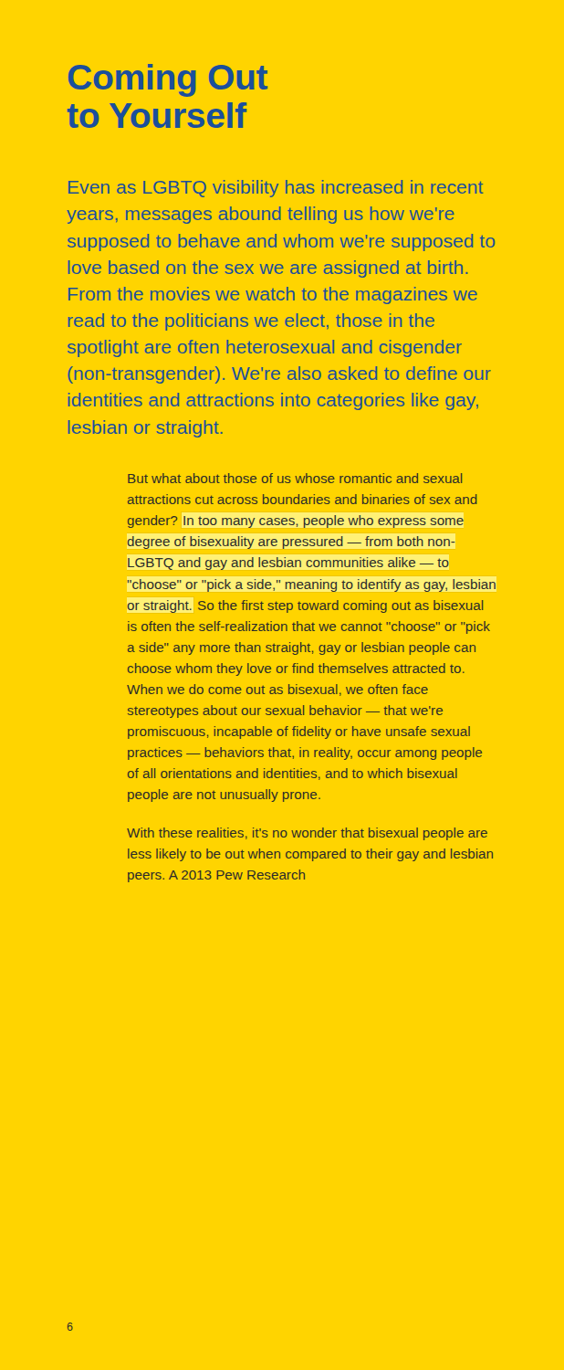Coming Out
to Yourself
Even as LGBTQ visibility has increased in recent years, messages abound telling us how we're supposed to behave and whom we're supposed to love based on the sex we are assigned at birth. From the movies we watch to the magazines we read to the politicians we elect, those in the spotlight are often heterosexual and cisgender (non-transgender). We're also asked to define our identities and attractions into categories like gay, lesbian or straight.
But what about those of us whose romantic and sexual attractions cut across boundaries and binaries of sex and gender? In too many cases, people who express some degree of bisexuality are pressured — from both non-LGBTQ and gay and lesbian communities alike — to "choose" or "pick a side," meaning to identify as gay, lesbian or straight. So the first step toward coming out as bisexual is often the self-realization that we cannot "choose" or "pick a side" any more than straight, gay or lesbian people can choose whom they love or find themselves attracted to. When we do come out as bisexual, we often face stereotypes about our sexual behavior — that we're promiscuous, incapable of fidelity or have unsafe sexual practices — behaviors that, in reality, occur among people of all orientations and identities, and to which bisexual people are not unusually prone.
With these realities, it's no wonder that bisexual people are less likely to be out when compared to their gay and lesbian peers. A 2013 Pew Research
6